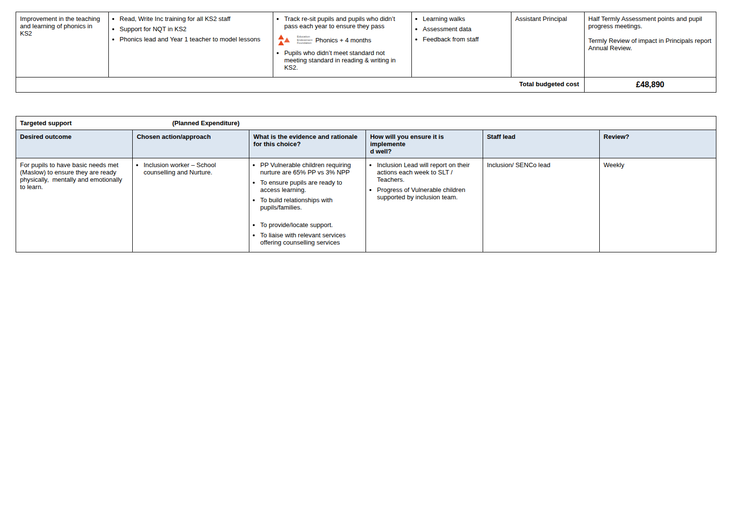| Improvement in the teaching and learning of phonics in KS2 | Read, Write Inc training for all KS2 staff Support for NQT in KS2 Phonics lead and Year 1 teacher to model lessons | Track re-sit pupils and pupils who didn’t pass each year to ensure they pass Education Endowment Foundation Phonics + 4 months Pupils who didn’t meet standard not meeting standard in reading & writing in KS2. | Learning walks Assessment data Feedback from staff | Assistant Principal | Half Termly Assessment points and pupil progress meetings. Termly Review of impact in Principals report Annual Review. |
| Total budgeted cost | £48,890 |
| / Targeted support / (Planned Expenditure) / |
| Desired outcome | Chosen action/approach | What is the evidence and rationale for this choice? | How will you ensure it is implemente d well? | Staff lead | Review? |
| For pupils to have basic needs met (Maslow) to ensure they are ready physically, mentally and emotionally to learn. | Inclusion worker – School counselling and Nurture. | PP Vulnerable children requiring nurture are 65% PP vs 3% NPP To ensure pupils are ready to access learning. To build relationships with pupils/families. To provide/locate support. To liaise with relevant services offering counselling services | Inclusion Lead will report on their actions each week to SLT / Teachers. Progress of Vulnerable children supported by inclusion team. | Inclusion/ SENCo lead | Weekly |